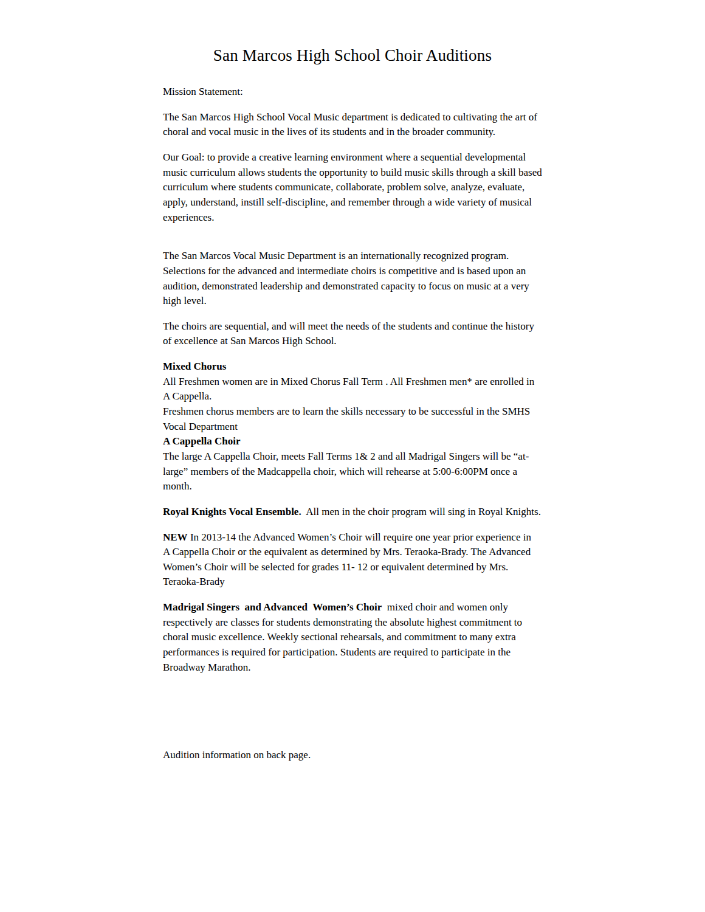San Marcos High School Choir Auditions
Mission Statement:
The San Marcos High School Vocal Music department is dedicated to cultivating the art of choral and vocal music in the lives of its students and in the broader community.
Our Goal: to provide a creative learning environment where a sequential developmental music curriculum allows students the opportunity to build music skills through a skill based curriculum where students communicate, collaborate, problem solve, analyze, evaluate, apply, understand, instill self-discipline, and remember through a wide variety of musical experiences.
The San Marcos Vocal Music Department is an internationally recognized program. Selections for the advanced and intermediate choirs is competitive and is based upon an audition, demonstrated leadership and demonstrated capacity to focus on music at a very high level.
The choirs are sequential, and will meet the needs of the students and continue the history of excellence at San Marcos High School.
Mixed Chorus
All Freshmen women are in Mixed Chorus Fall Term . All Freshmen men* are enrolled in A Cappella.
Freshmen chorus members are to learn the skills necessary to be successful in the SMHS Vocal Department
A Cappella Choir
The large A Cappella Choir, meets Fall Terms 1& 2 and all Madrigal Singers will be “at-large” members of the Madcappella choir, which will rehearse at 5:00-6:00PM once a month.
Royal Knights Vocal Ensemble. All men in the choir program will sing in Royal Knights.
NEW In 2013-14 the Advanced Women’s Choir will require one year prior experience in A Cappella Choir or the equivalent as determined by Mrs. Teraoka-Brady. The Advanced Women’s Choir will be selected for grades 11- 12 or equivalent determined by Mrs. Teraoka-Brady
Madrigal Singers and Advanced Women’s Choir mixed choir and women only respectively are classes for students demonstrating the absolute highest commitment to choral music excellence. Weekly sectional rehearsals, and commitment to many extra performances is required for participation. Students are required to participate in the Broadway Marathon.
Audition information on back page.